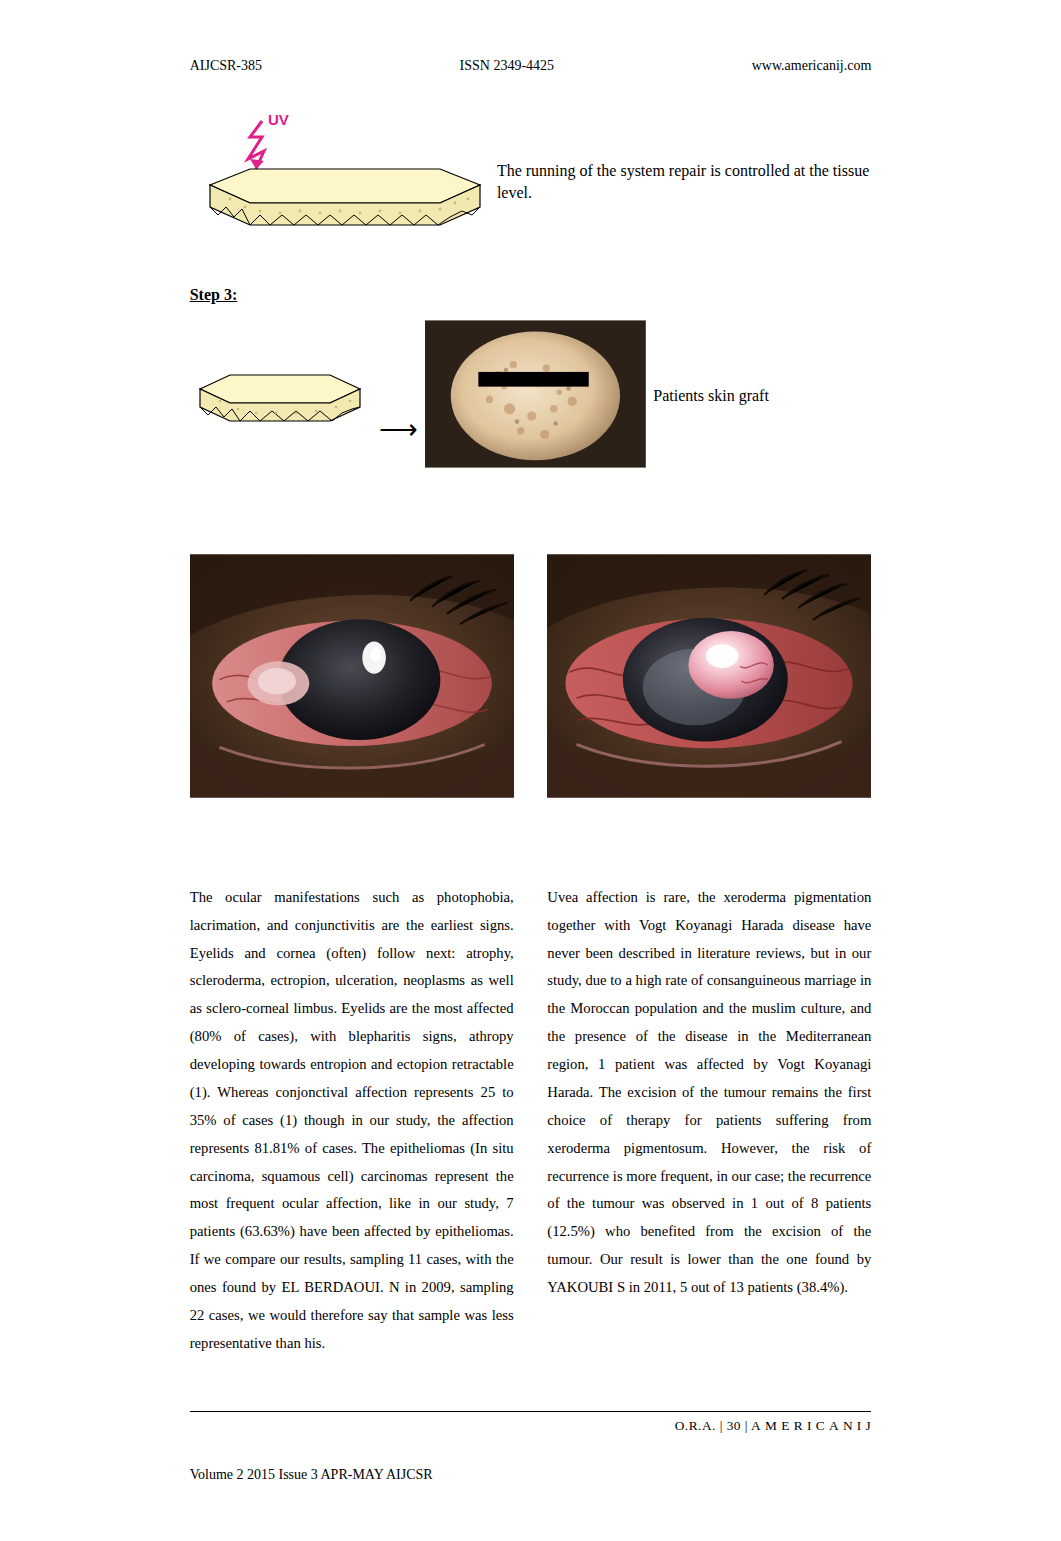AIJCSR-385
ISSN 2349-4425
www.americanij.com
UV
The running of the system repair is controlled at the tissue level.
Step 3:
⟶
Patients skin graft
The ocular manifestations such as photophobia, lacrimation, and conjunctivitis are the earliest signs. Eyelids and cornea (often) follow next: atrophy, scleroderma, ectropion, ulceration, neoplasms as well as sclero-corneal limbus. Eyelids are the most affected (80% of cases), with blepharitis signs, athropy developing towards entropion and ectopion retractable (1). Whereas conjonctival affection represents 25 to 35% of cases (1) though in our study, the affection represents 81.81% of cases. The epitheliomas (In situ carcinoma, squamous cell) carcinomas represent the most frequent ocular affection, like in our study, 7 patients (63.63%) have been affected by epitheliomas. If we compare our results, sampling 11 cases, with the ones found by EL BERDAOUI. N in 2009, sampling 22 cases, we would therefore say that sample was less representative than his.
Uvea affection is rare, the xeroderma pigmentation together with Vogt Koyanagi Harada disease have never been described in literature reviews, but in our study, due to a high rate of consanguineous marriage in the Moroccan population and the muslim culture, and the presence of the disease in the Mediterranean region, 1 patient was affected by Vogt Koyanagi Harada. The excision of the tumour remains the first choice of therapy for patients suffering from xeroderma pigmentosum. However, the risk of recurrence is more frequent, in our case; the recurrence of the tumour was observed in 1 out of 8 patients (12.5%) who benefited from the excision of the tumour. Our result is lower than the one found by YAKOUBI S in 2011, 5 out of 13 patients (38.4%).
O.R.A. | 30 | A M E R I C A N I J
Volume 2 2015 Issue 3 APR-MAY AIJCSR